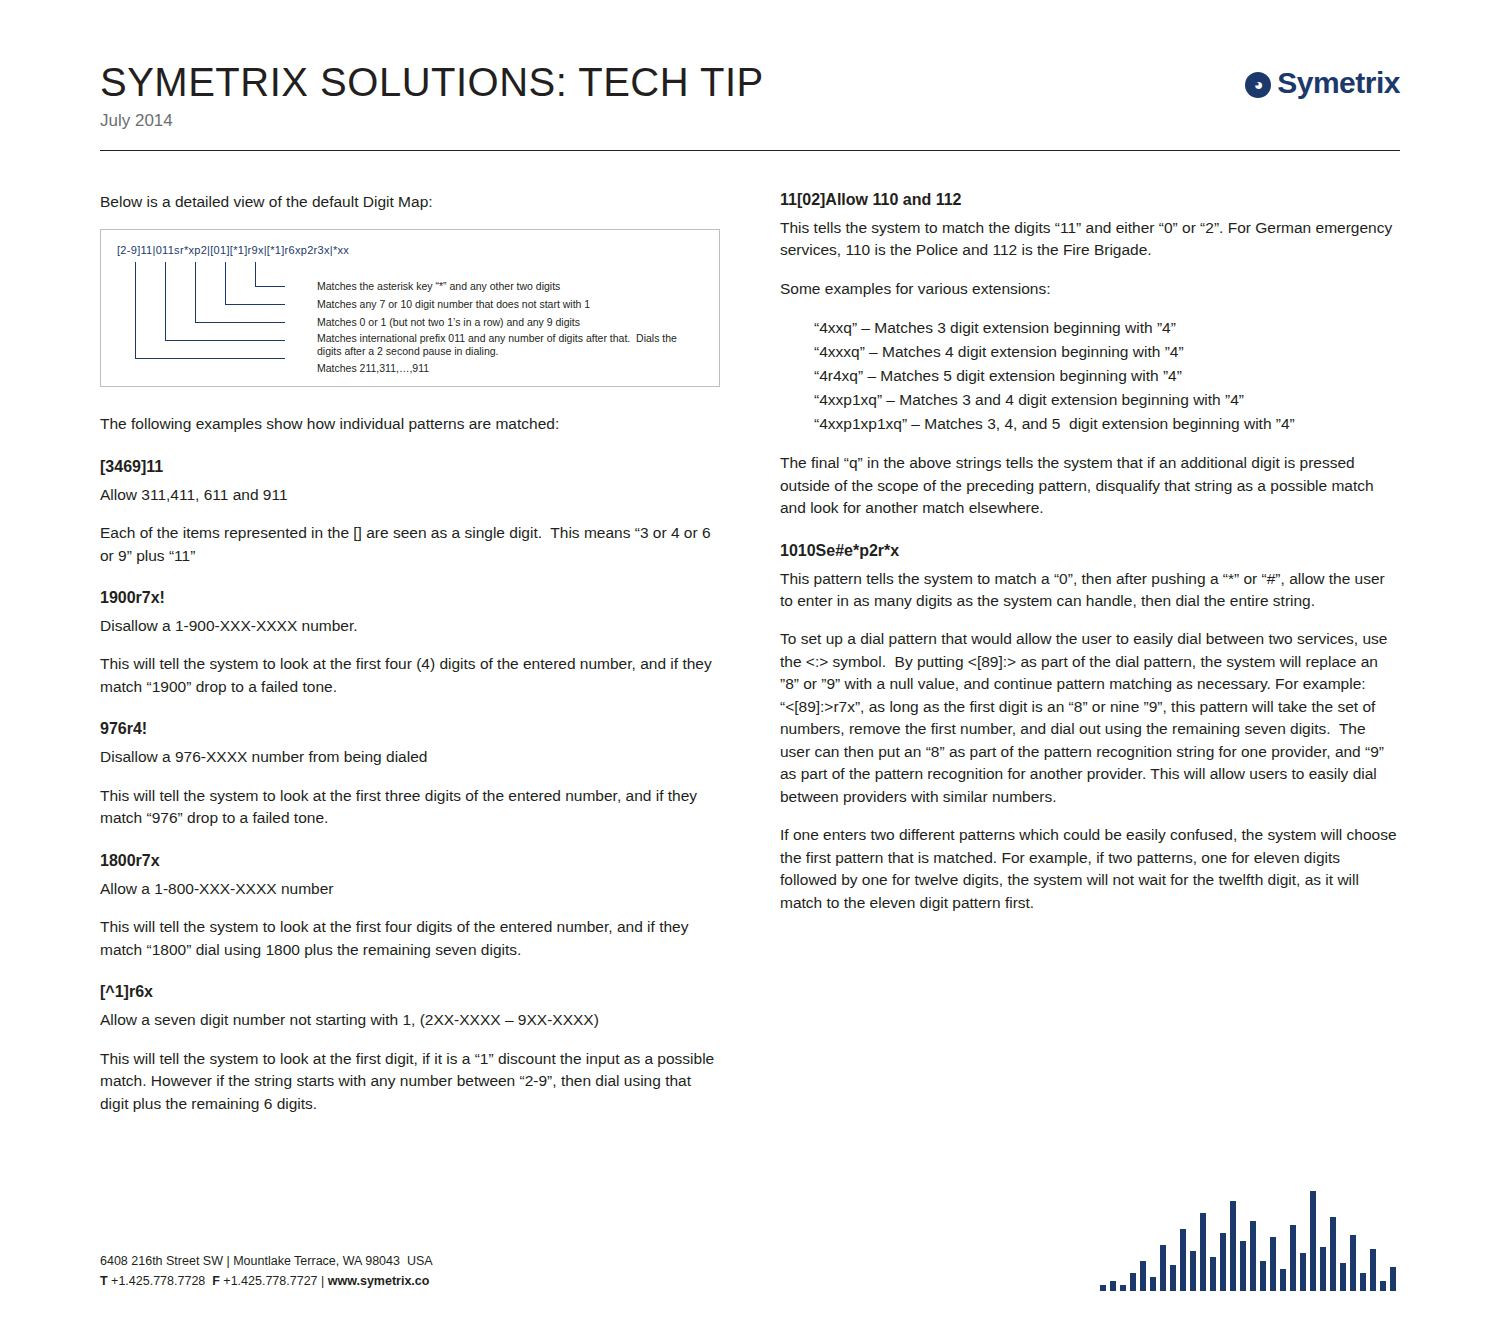SYMETRIX SOLUTIONS: TECH TIP
July 2014
◕Symetrix
Below is a detailed view of the default Digit Map:
[2-9]11|011sr*xp2|[01][*1]r9x|[*1]r6xp2r3x|*xx
Matches the asterisk key “*” and any other two digits
Matches any 7 or 10 digit number that does not start with 1
Matches 0 or 1 (but not two 1’s in a row) and any 9 digits
Matches international prefix 011 and any number of digits after that. Dials the
digits after a 2 second pause in dialing.
Matches 211,311,…,911
The following examples show how individual patterns are matched:
[3469]11
Allow 311,411, 611 and 911
Each of the items represented in the [] are seen as a single digit. This means “3 or 4 or 6 or 9” plus “11”
1900r7x!
Disallow a 1-900-XXX-XXXX number.
This will tell the system to look at the first four (4) digits of the entered number, and if they match “1900” drop to a failed tone.
976r4!
Disallow a 976-XXXX number from being dialed
This will tell the system to look at the first three digits of the entered number, and if they match “976” drop to a failed tone.
1800r7x
Allow a 1-800-XXX-XXXX number
This will tell the system to look at the first four digits of the entered number, and if they match “1800” dial using 1800 plus the remaining seven digits.
[^1]r6x
Allow a seven digit number not starting with 1, (2XX-XXXX – 9XX-XXXX)
This will tell the system to look at the first digit, if it is a “1” discount the input as a possible match. However if the string starts with any number between “2-9”, then dial using that digit plus the remaining 6 digits.
11[02]Allow 110 and 112
This tells the system to match the digits “11” and either “0” or “2”. For German emergency services, 110 is the Police and 112 is the Fire Brigade.
Some examples for various extensions:
“4xxq” – Matches 3 digit extension beginning with ”4”
“4xxxq” – Matches 4 digit extension beginning with ”4”
“4r4xq” – Matches 5 digit extension beginning with ”4”
“4xxp1xq” – Matches 3 and 4 digit extension beginning with ”4”
“4xxp1xp1xq” – Matches 3, 4, and 5 digit extension beginning with ”4”
The final “q” in the above strings tells the system that if an additional digit is pressed outside of the scope of the preceding pattern, disqualify that string as a possible match and look for another match elsewhere.
1010Se#e*p2r*x
This pattern tells the system to match a “0”, then after pushing a “*” or “#”, allow the user to enter in as many digits as the system can handle, then dial the entire string.
To set up a dial pattern that would allow the user to easily dial between two services, use the <:> symbol. By putting <[89]:> as part of the dial pattern, the system will replace an ”8” or ”9” with a null value, and continue pattern matching as necessary. For example: “<[89]:>r7x”, as long as the first digit is an “8” or nine ”9”, this pattern will take the set of numbers, remove the first number, and dial out using the remaining seven digits. The user can then put an “8” as part of the pattern recognition string for one provider, and “9” as part of the pattern recognition for another provider. This will allow users to easily dial between providers with similar numbers.
If one enters two different patterns which could be easily confused, the system will choose the first pattern that is matched. For example, if two patterns, one for eleven digits followed by one for twelve digits, the system will not wait for the twelfth digit, as it will match to the eleven digit pattern first.
6408 216th Street SW | Mountlake Terrace, WA 98043 USA
T +1.425.778.7728 F +1.425.778.7727 | www.symetrix.co